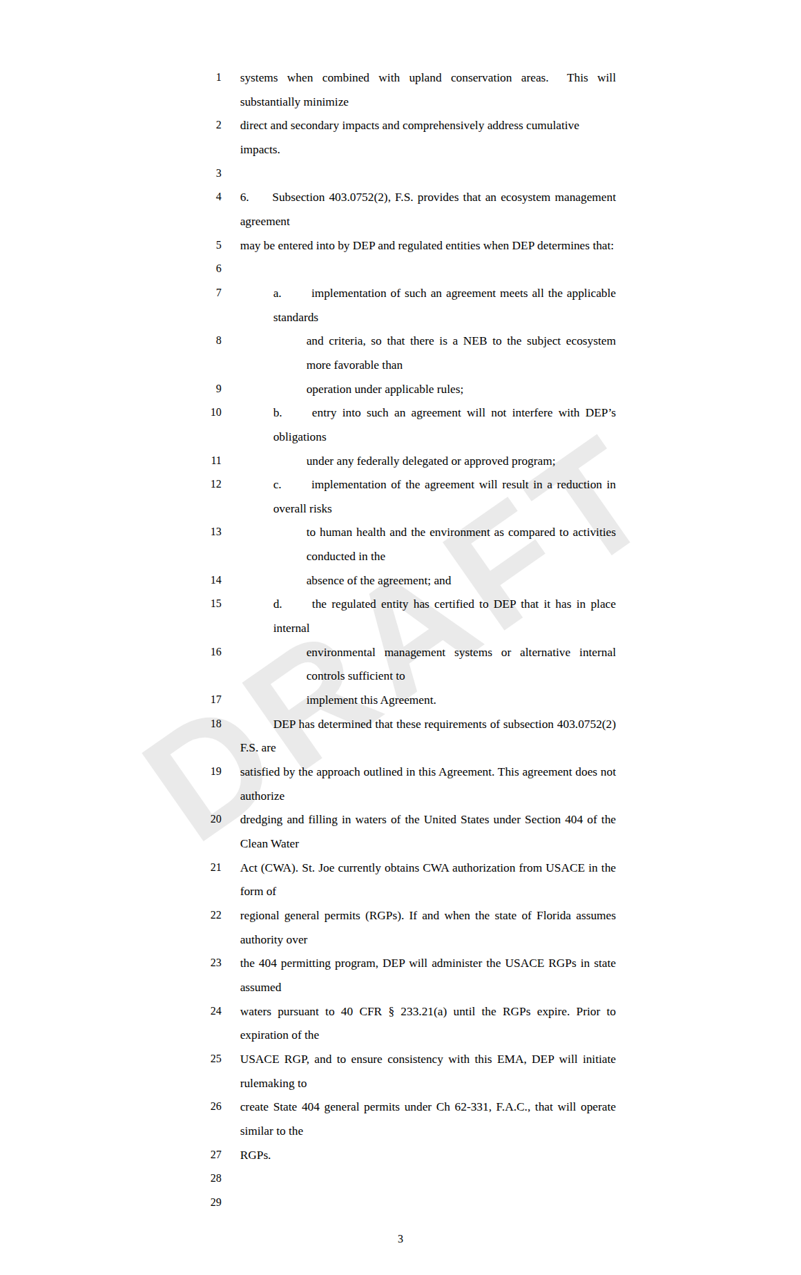DRAFT
1
systems when combined with upland conservation areas. This will substantially minimize
2
direct and secondary impacts and comprehensively address cumulative impacts.
3
4
6. Subsection 403.0752(2), F.S. provides that an ecosystem management agreement
5
may be entered into by DEP and regulated entities when DEP determines that:
6
7
a. implementation of such an agreement meets all the applicable standards
8
and criteria, so that there is a NEB to the subject ecosystem more favorable than
9
operation under applicable rules;
10
b. entry into such an agreement will not interfere with DEP’s obligations
11
under any federally delegated or approved program;
12
c. implementation of the agreement will result in a reduction in overall risks
13
to human health and the environment as compared to activities conducted in the
14
absence of the agreement; and
15
d. the regulated entity has certified to DEP that it has in place internal
16
environmental management systems or alternative internal controls sufficient to
17
implement this Agreement.
18
DEP has determined that these requirements of subsection 403.0752(2) F.S. are
19
satisfied by the approach outlined in this Agreement. This agreement does not authorize
20
dredging and filling in waters of the United States under Section 404 of the Clean Water
21
Act (CWA). St. Joe currently obtains CWA authorization from USACE in the form of
22
regional general permits (RGPs). If and when the state of Florida assumes authority over
23
the 404 permitting program, DEP will administer the USACE RGPs in state assumed
24
waters pursuant to 40 CFR § 233.21(a) until the RGPs expire. Prior to expiration of the
25
USACE RGP, and to ensure consistency with this EMA, DEP will initiate rulemaking to
26
create State 404 general permits under Ch 62-331, F.A.C., that will operate similar to the
27
RGPs.
28
29
3